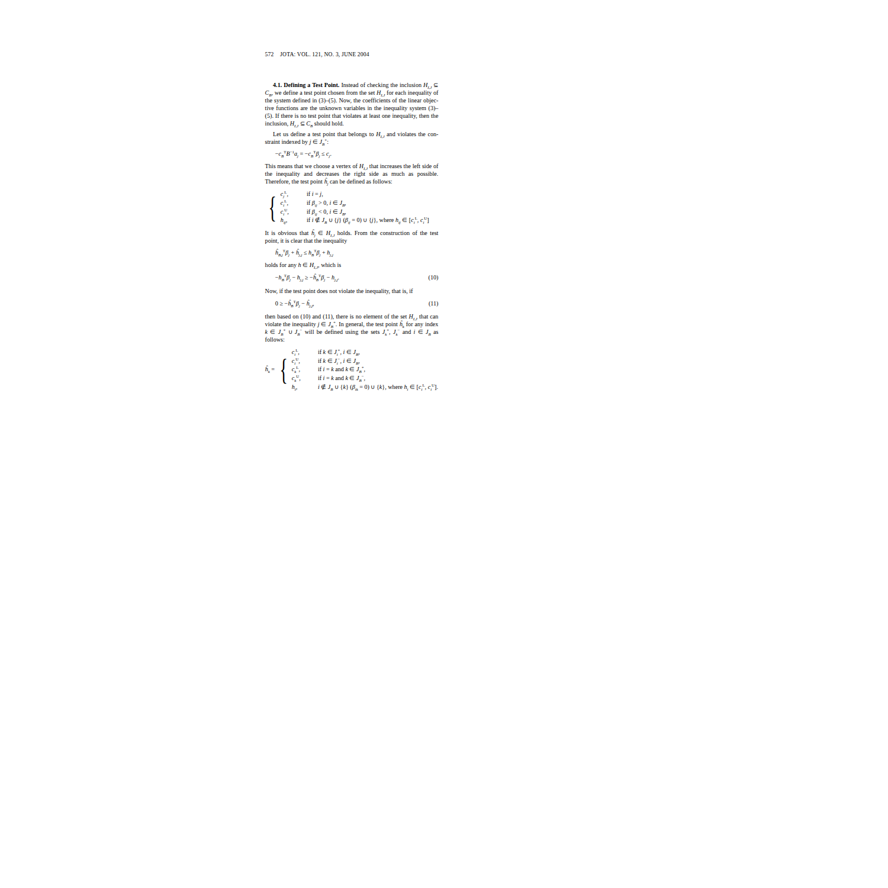572 JOTA: VOL. 121, NO. 3, JUNE 2004
4.1. Defining a Test Point. Instead of checking the inclusion HI,J ⊆ CB, we define a test point chosen from the set HI,J for each inequality of the system defined in (3)–(5). Now, the coefficients of the linear objective functions are the unknown variables in the inequality system (3)–(5). If there is no test point that violates at least one inequality, then the inclusion, HI,J ⊆ CB should hold.
Let us define a test point that belongs to HI,J and violates the constraint indexed by j ∈ JB+:
−cBTB−1aj = −cBTβj ≤ cj.
This means that we choose a vertex of HI,J that increases the left side of the inequality and decreases the right side as much as possible. Therefore, the test point ĥj can be defined as follows:
{ cjL, if i = j, ciL, if βij > 0, i ∈ JB, ciU, if βij < 0, i ∈ JB, hij, if i ∉ JB ∪ {j} (βij = 0) ∪ {j}, where hij ∈ [ciL, ciU]
It is obvious that ĥj ∈ HI,J holds. From the construction of the test point, it is clear that the inequality
ĥB,jTβj + ĥj,j ≤ hBTβj + hj,j
holds for any h ∈ HI,J, which is
−hBTβj − hj,j ≥ −ĥBTβj − hj,j. (10)
Now, if the test point does not violate the inequality, that is, if
0 ≥ −ĥBTβj − ĥj,j, (11)
then based on (10) and (11), there is no element of the set HI,J that can violate the inequality j ∈ JB+. In general, the test point ĥk for any index k ∈ JB+ ∪ JB− will be defined using the sets Jk+, Jk− and i ∈ JB as follows:
ĥk = { ciL, if k ∈ Ji+, i ∈ JB, ciU, if k ∈ Ji−, i ∈ JB, ckL, if i = k and k ∈ JB+, ckU, if i = k and k ∈ JB−, hi, i ∉ JB ∪ {k} (βik = 0) ∪ {k}, where hi ∈ [ciL, ciU].